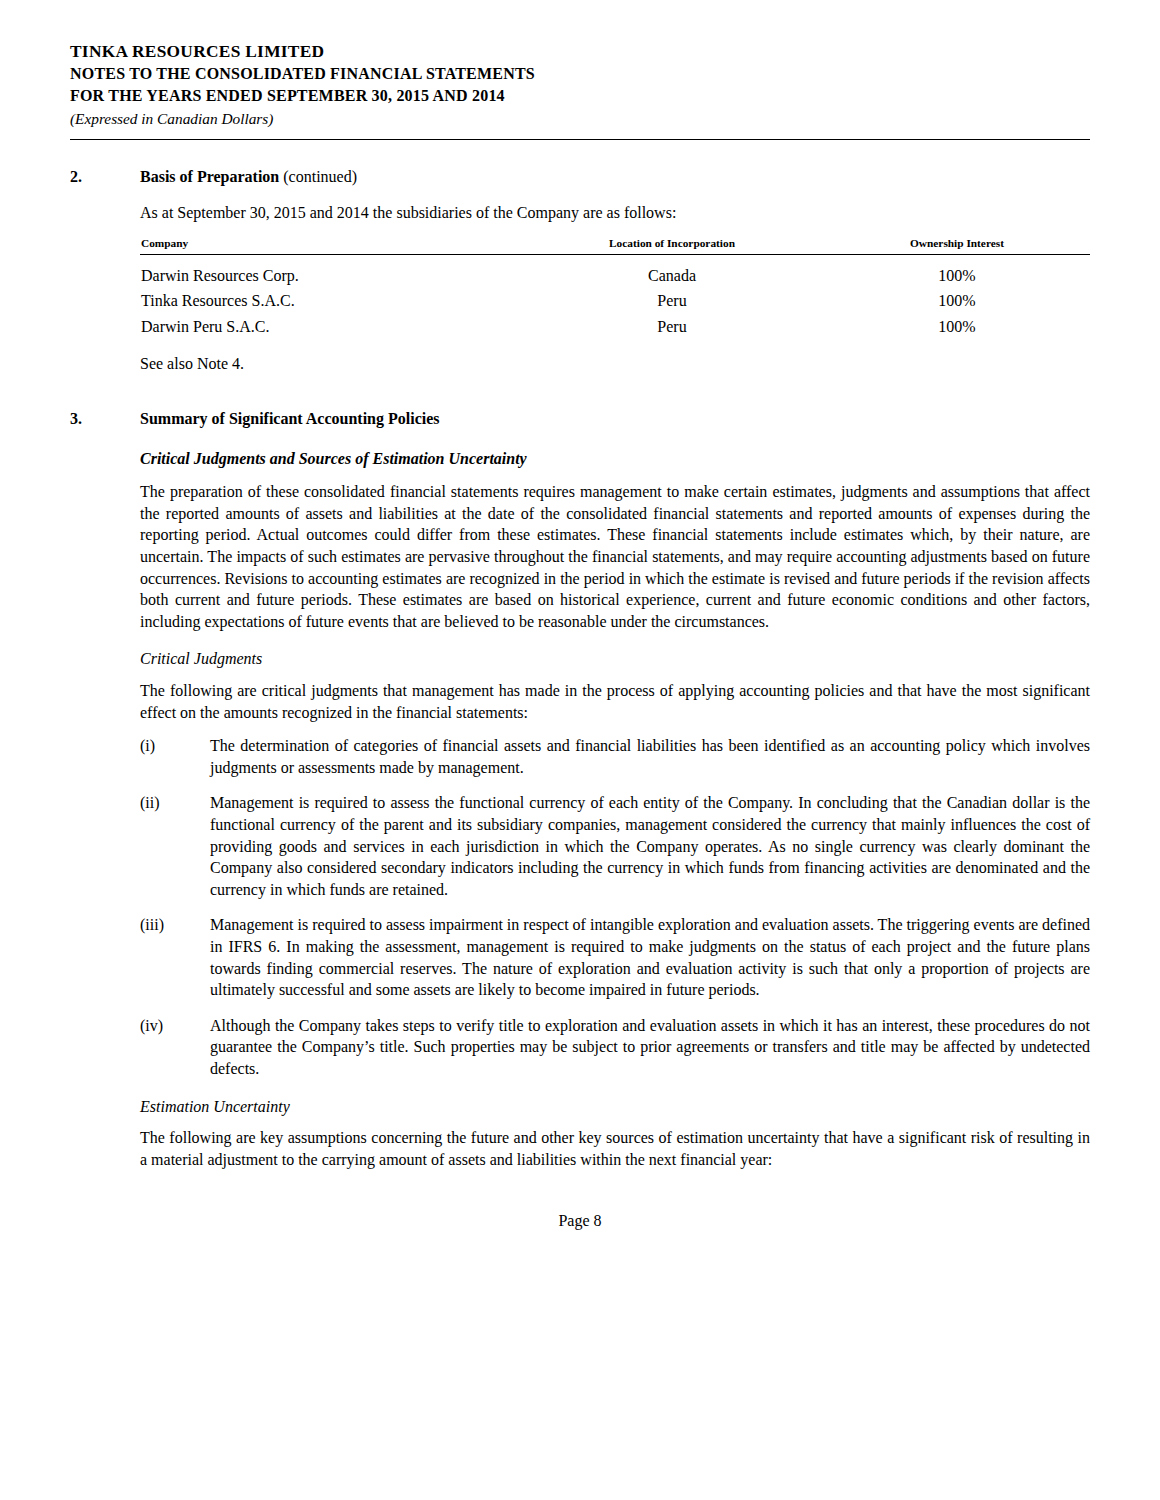TINKA RESOURCES LIMITED
NOTES TO THE CONSOLIDATED FINANCIAL STATEMENTS
FOR THE YEARS ENDED SEPTEMBER 30, 2015 AND 2014
(Expressed in Canadian Dollars)
2.
Basis of Preparation (continued)
As at September 30, 2015 and 2014 the subsidiaries of the Company are as follows:
| Company | Location of Incorporation | Ownership Interest |
| --- | --- | --- |
| Darwin Resources Corp. | Canada | 100% |
| Tinka Resources S.A.C. | Peru | 100% |
| Darwin Peru S.A.C. | Peru | 100% |
See also Note 4.
3.
Summary of Significant Accounting Policies
Critical Judgments and Sources of Estimation Uncertainty
The preparation of these consolidated financial statements requires management to make certain estimates, judgments and assumptions that affect the reported amounts of assets and liabilities at the date of the consolidated financial statements and reported amounts of expenses during the reporting period. Actual outcomes could differ from these estimates. These financial statements include estimates which, by their nature, are uncertain. The impacts of such estimates are pervasive throughout the financial statements, and may require accounting adjustments based on future occurrences. Revisions to accounting estimates are recognized in the period in which the estimate is revised and future periods if the revision affects both current and future periods. These estimates are based on historical experience, current and future economic conditions and other factors, including expectations of future events that are believed to be reasonable under the circumstances.
Critical Judgments
The following are critical judgments that management has made in the process of applying accounting policies and that have the most significant effect on the amounts recognized in the financial statements:
(i) The determination of categories of financial assets and financial liabilities has been identified as an accounting policy which involves judgments or assessments made by management.
(ii) Management is required to assess the functional currency of each entity of the Company. In concluding that the Canadian dollar is the functional currency of the parent and its subsidiary companies, management considered the currency that mainly influences the cost of providing goods and services in each jurisdiction in which the Company operates. As no single currency was clearly dominant the Company also considered secondary indicators including the currency in which funds from financing activities are denominated and the currency in which funds are retained.
(iii) Management is required to assess impairment in respect of intangible exploration and evaluation assets. The triggering events are defined in IFRS 6. In making the assessment, management is required to make judgments on the status of each project and the future plans towards finding commercial reserves. The nature of exploration and evaluation activity is such that only a proportion of projects are ultimately successful and some assets are likely to become impaired in future periods.
(iv) Although the Company takes steps to verify title to exploration and evaluation assets in which it has an interest, these procedures do not guarantee the Company’s title. Such properties may be subject to prior agreements or transfers and title may be affected by undetected defects.
Estimation Uncertainty
The following are key assumptions concerning the future and other key sources of estimation uncertainty that have a significant risk of resulting in a material adjustment to the carrying amount of assets and liabilities within the next financial year:
Page 8